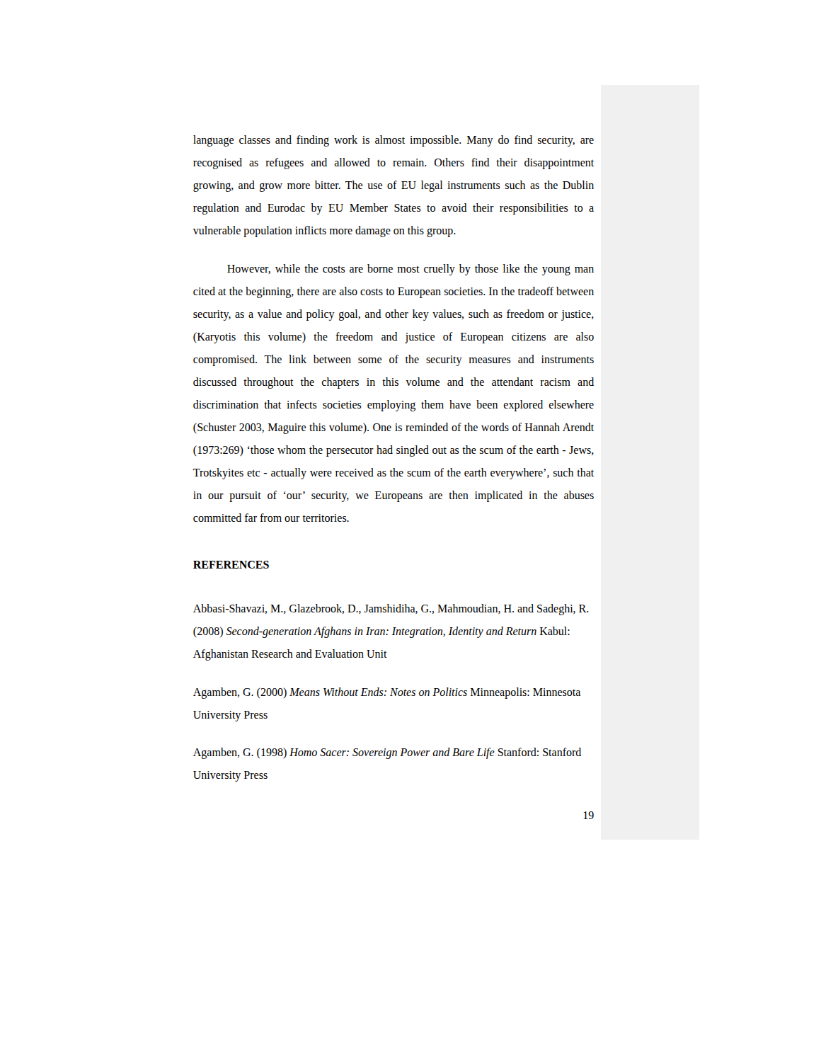language classes and finding work is almost impossible. Many do find security, are recognised as refugees and allowed to remain. Others find their disappointment growing, and grow more bitter. The use of EU legal instruments such as the Dublin regulation and Eurodac by EU Member States to avoid their responsibilities to a vulnerable population inflicts more damage on this group.
However, while the costs are borne most cruelly by those like the young man cited at the beginning, there are also costs to European societies. In the tradeoff between security, as a value and policy goal, and other key values, such as freedom or justice, (Karyotis this volume) the freedom and justice of European citizens are also compromised. The link between some of the security measures and instruments discussed throughout the chapters in this volume and the attendant racism and discrimination that infects societies employing them have been explored elsewhere (Schuster 2003, Maguire this volume). One is reminded of the words of Hannah Arendt (1973:269) ‘those whom the persecutor had singled out as the scum of the earth - Jews, Trotskyites etc - actually were received as the scum of the earth everywhere’, such that in our pursuit of ‘our’ security, we Europeans are then implicated in the abuses committed far from our territories.
REFERENCES
Abbasi-Shavazi, M., Glazebrook, D., Jamshidiha, G., Mahmoudian, H. and Sadeghi, R. (2008) Second-generation Afghans in Iran: Integration, Identity and Return Kabul: Afghanistan Research and Evaluation Unit
Agamben, G. (2000) Means Without Ends: Notes on Politics Minneapolis: Minnesota University Press
Agamben, G. (1998) Homo Sacer: Sovereign Power and Bare Life Stanford: Stanford University Press
19